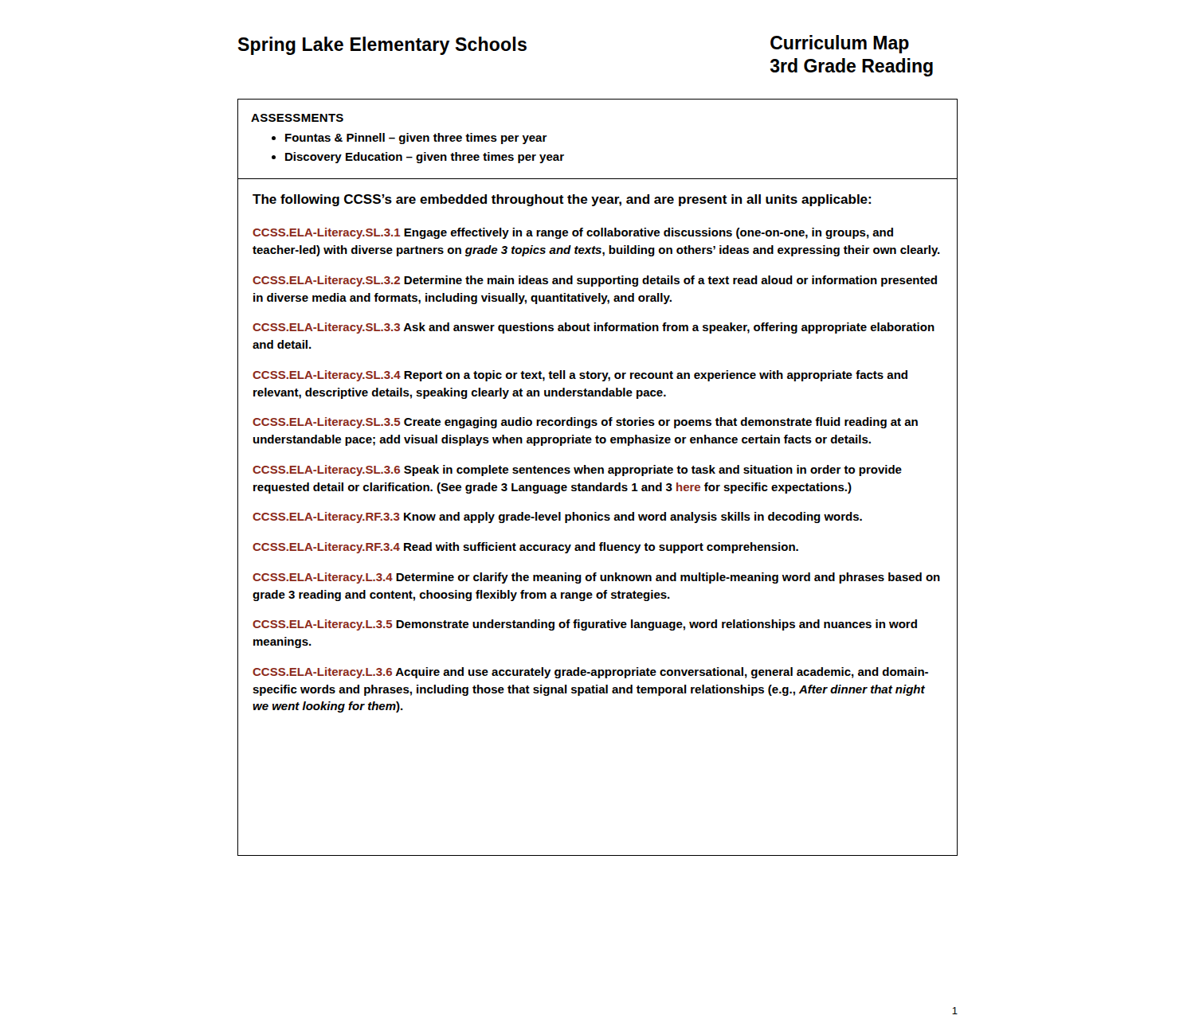Spring Lake Elementary Schools
Curriculum Map
3rd Grade Reading
ASSESSMENTS
Fountas & Pinnell – given three times per year
Discovery Education – given three times per year
The following CCSS’s are embedded throughout the year, and are present in all units applicable:
CCSS.ELA-Literacy.SL.3.1 Engage effectively in a range of collaborative discussions (one-on-one, in groups, and teacher-led) with diverse partners on grade 3 topics and texts, building on others’ ideas and expressing their own clearly.
CCSS.ELA-Literacy.SL.3.2 Determine the main ideas and supporting details of a text read aloud or information presented in diverse media and formats, including visually, quantitatively, and orally.
CCSS.ELA-Literacy.SL.3.3 Ask and answer questions about information from a speaker, offering appropriate elaboration and detail.
CCSS.ELA-Literacy.SL.3.4 Report on a topic or text, tell a story, or recount an experience with appropriate facts and relevant, descriptive details, speaking clearly at an understandable pace.
CCSS.ELA-Literacy.SL.3.5 Create engaging audio recordings of stories or poems that demonstrate fluid reading at an understandable pace; add visual displays when appropriate to emphasize or enhance certain facts or details.
CCSS.ELA-Literacy.SL.3.6 Speak in complete sentences when appropriate to task and situation in order to provide requested detail or clarification. (See grade 3 Language standards 1 and 3 here for specific expectations.)
CCSS.ELA-Literacy.RF.3.3 Know and apply grade-level phonics and word analysis skills in decoding words.
CCSS.ELA-Literacy.RF.3.4 Read with sufficient accuracy and fluency to support comprehension.
CCSS.ELA-Literacy.L.3.4 Determine or clarify the meaning of unknown and multiple-meaning word and phrases based on grade 3 reading and content, choosing flexibly from a range of strategies.
CCSS.ELA-Literacy.L.3.5 Demonstrate understanding of figurative language, word relationships and nuances in word meanings.
CCSS.ELA-Literacy.L.3.6 Acquire and use accurately grade-appropriate conversational, general academic, and domain-specific words and phrases, including those that signal spatial and temporal relationships (e.g., After dinner that night we went looking for them).
1